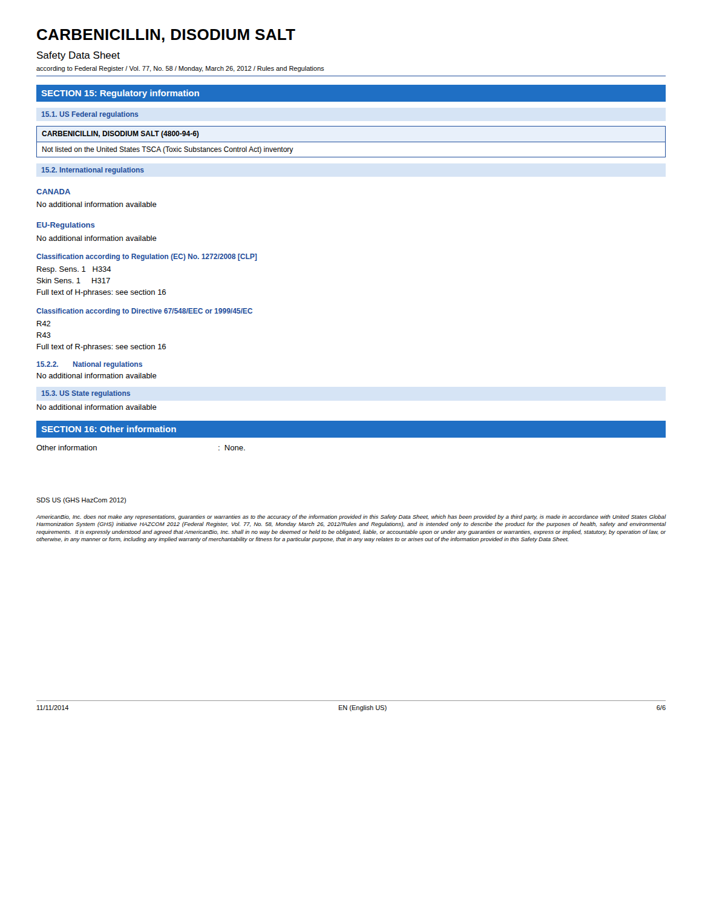CARBENICILLIN, DISODIUM SALT
Safety Data Sheet
according to Federal Register / Vol. 77, No. 58 / Monday, March 26, 2012 / Rules and Regulations
SECTION 15: Regulatory information
15.1. US Federal regulations
CARBENICILLIN, DISODIUM SALT (4800-94-6)
Not listed on the United States TSCA (Toxic Substances Control Act) inventory
15.2. International regulations
CANADA
No additional information available
EU-Regulations
No additional information available
Classification according to Regulation (EC) No. 1272/2008 [CLP]
Resp. Sens. 1 H334
Skin Sens. 1 H317
Full text of H-phrases: see section 16
Classification according to Directive 67/548/EEC or 1999/45/EC
R42
R43
Full text of R-phrases: see section 16
15.2.2. National regulations
No additional information available
15.3. US State regulations
No additional information available
SECTION 16: Other information
Other information
: None.
SDS US (GHS HazCom 2012)
AmericanBio, Inc. does not make any representations, guaranties or warranties as to the accuracy of the information provided in this Safety Data Sheet, which has been provided by a third party, is made in accordance with United States Global Harmonization System (GHS) initiative HAZCOM 2012 (Federal Register, Vol. 77, No. 58, Monday March 26, 2012/Rules and Regulations), and is intended only to describe the product for the purposes of health, safety and environmental requirements. It is expressly understood and agreed that AmericanBio, Inc. shall in no way be deemed or held to be obligated, liable, or accountable upon or under any guaranties or warranties, express or implied, statutory, by operation of law, or otherwise, in any manner or form, including any implied warranty of merchantability or fitness for a particular purpose, that in any way relates to or arises out of the information provided in this Safety Data Sheet.
11/11/2014
EN (English US)
6/6